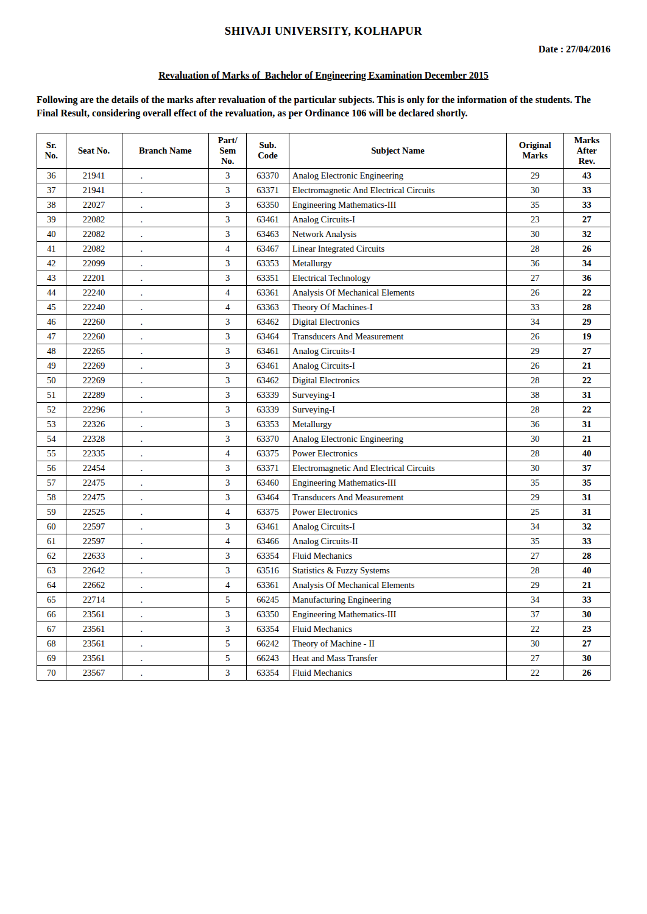SHIVAJI UNIVERSITY, KOLHAPUR
Date : 27/04/2016
Revaluation of Marks of Bachelor of Engineering Examination December 2015
Following are the details of the marks after revaluation of the particular subjects. This is only for the information of the students. The Final Result, considering overall effect of the revaluation, as per Ordinance 106 will be declared shortly.
| Sr. No. | Seat No. | Branch Name | Part/ Sem No. | Sub. Code | Subject Name | Original Marks | Marks After Rev. |
| --- | --- | --- | --- | --- | --- | --- | --- |
| 36 | 21941 | . | 3 | 63370 | Analog Electronic Engineering | 29 | 43 |
| 37 | 21941 | . | 3 | 63371 | Electromagnetic And Electrical Circuits | 30 | 33 |
| 38 | 22027 | . | 3 | 63350 | Engineering Mathematics-III | 35 | 33 |
| 39 | 22082 | . | 3 | 63461 | Analog Circuits-I | 23 | 27 |
| 40 | 22082 | . | 3 | 63463 | Network Analysis | 30 | 32 |
| 41 | 22082 | . | 4 | 63467 | Linear Integrated Circuits | 28 | 26 |
| 42 | 22099 | . | 3 | 63353 | Metallurgy | 36 | 34 |
| 43 | 22201 | . | 3 | 63351 | Electrical Technology | 27 | 36 |
| 44 | 22240 | . | 4 | 63361 | Analysis Of Mechanical Elements | 26 | 22 |
| 45 | 22240 | . | 4 | 63363 | Theory Of Machines-I | 33 | 28 |
| 46 | 22260 | . | 3 | 63462 | Digital Electronics | 34 | 29 |
| 47 | 22260 | . | 3 | 63464 | Transducers And Measurement | 26 | 19 |
| 48 | 22265 | . | 3 | 63461 | Analog Circuits-I | 29 | 27 |
| 49 | 22269 | . | 3 | 63461 | Analog Circuits-I | 26 | 21 |
| 50 | 22269 | . | 3 | 63462 | Digital Electronics | 28 | 22 |
| 51 | 22289 | . | 3 | 63339 | Surveying-I | 38 | 31 |
| 52 | 22296 | . | 3 | 63339 | Surveying-I | 28 | 22 |
| 53 | 22326 | . | 3 | 63353 | Metallurgy | 36 | 31 |
| 54 | 22328 | . | 3 | 63370 | Analog Electronic Engineering | 30 | 21 |
| 55 | 22335 | . | 4 | 63375 | Power Electronics | 28 | 40 |
| 56 | 22454 | . | 3 | 63371 | Electromagnetic And Electrical Circuits | 30 | 37 |
| 57 | 22475 | . | 3 | 63460 | Engineering Mathematics-III | 35 | 35 |
| 58 | 22475 | . | 3 | 63464 | Transducers And Measurement | 29 | 31 |
| 59 | 22525 | . | 4 | 63375 | Power Electronics | 25 | 31 |
| 60 | 22597 | . | 3 | 63461 | Analog Circuits-I | 34 | 32 |
| 61 | 22597 | . | 4 | 63466 | Analog Circuits-II | 35 | 33 |
| 62 | 22633 | . | 3 | 63354 | Fluid Mechanics | 27 | 28 |
| 63 | 22642 | . | 3 | 63516 | Statistics & Fuzzy Systems | 28 | 40 |
| 64 | 22662 | . | 4 | 63361 | Analysis Of Mechanical Elements | 29 | 21 |
| 65 | 22714 | . | 5 | 66245 | Manufacturing Engineering | 34 | 33 |
| 66 | 23561 | . | 3 | 63350 | Engineering Mathematics-III | 37 | 30 |
| 67 | 23561 | . | 3 | 63354 | Fluid Mechanics | 22 | 23 |
| 68 | 23561 | . | 5 | 66242 | Theory of Machine - II | 30 | 27 |
| 69 | 23561 | . | 5 | 66243 | Heat and Mass Transfer | 27 | 30 |
| 70 | 23567 | . | 3 | 63354 | Fluid Mechanics | 22 | 26 |